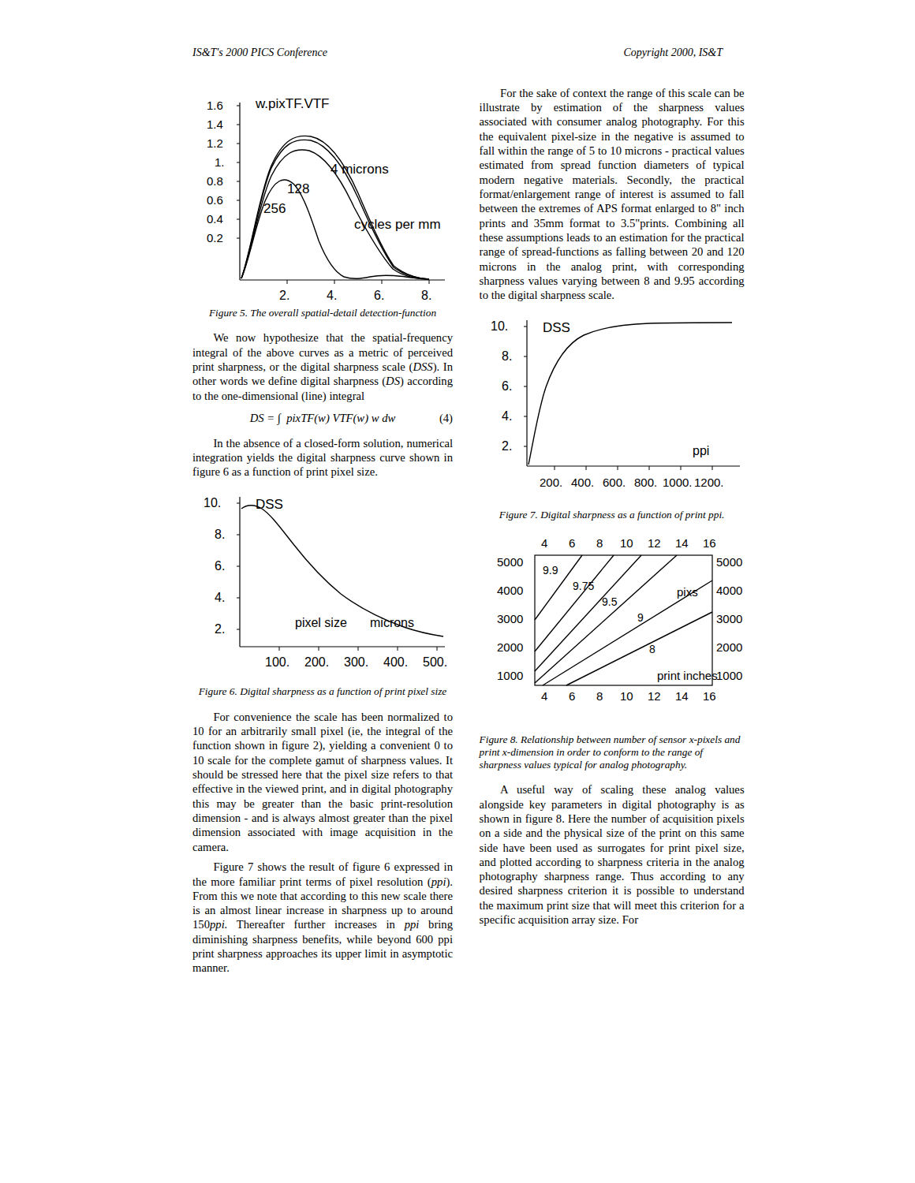IS&T's 2000 PICS Conference
Copyright 2000, IS&T
1.6 1.4 1.2 1. 0.8 0.6 0.4 0.2 2. 4. 6. 8. w.pixTF.VTF 4 microns 128 256 cycles per mm
Figure 5. The overall spatial-detail detection-function
We now hypothesize that the spatial-frequency integral of the above curves as a metric of perceived print sharpness, or the digital sharpness scale (DSS). In other words we define digital sharpness (DS) according to the one-dimensional (line) integral
DS = ∫ pixTF(w) VTF(w) w dw(4)
In the absence of a closed-form solution, numerical integration yields the digital sharpness curve shown in figure 6 as a function of print pixel size.
10. 8. 6. 4. 2. 100. 200. 300. 400. 500. DSS pixel size microns
Figure 6. Digital sharpness as a function of print pixel size
For convenience the scale has been normalized to 10 for an arbitrarily small pixel (ie, the integral of the function shown in figure 2), yielding a convenient 0 to 10 scale for the complete gamut of sharpness values. It should be stressed here that the pixel size refers to that effective in the viewed print, and in digital photography this may be greater than the basic print-resolution dimension - and is always almost greater than the pixel dimension associated with image acquisition in the camera.
Figure 7 shows the result of figure 6 expressed in the more familiar print terms of pixel resolution (ppi). From this we note that according to this new scale there is an almost linear increase in sharpness up to around 150ppi. Thereafter further increases in ppi bring diminishing sharpness benefits, while beyond 600 ppi print sharpness approaches its upper limit in asymptotic manner.
For the sake of context the range of this scale can be illustrate by estimation of the sharpness values associated with consumer analog photography. For this the equivalent pixel-size in the negative is assumed to fall within the range of 5 to 10 microns - practical values estimated from spread function diameters of typical modern negative materials. Secondly, the practical format/enlargement range of interest is assumed to fall between the extremes of APS format enlarged to 8" inch prints and 35mm format to 3.5"prints. Combining all these assumptions leads to an estimation for the practical range of spread-functions as falling between 20 and 120 microns in the analog print, with corresponding sharpness values varying between 8 and 9.95 according to the digital sharpness scale.
10. 8. 6. 4. 2. 200. 400. 600. 800. 1000. 1200. DSS ppi
Figure 7. Digital sharpness as a function of print ppi.
4 6 8 10 12 14 16 5000 4000 3000 2000 1000 5000 4000 3000 2000 1000 4 6 8 10 12 14 16 9.9 9.75 9.5 9 8 pixs print inches
Figure 8. Relationship between number of sensor x-pixels and print x-dimension in order to conform to the range of sharpness values typical for analog photography.
A useful way of scaling these analog values alongside key parameters in digital photography is as shown in figure 8. Here the number of acquisition pixels on a side and the physical size of the print on this same side have been used as surrogates for print pixel size, and plotted according to sharpness criteria in the analog photography sharpness range. Thus according to any desired sharpness criterion it is possible to understand the maximum print size that will meet this criterion for a specific acquisition array size. For